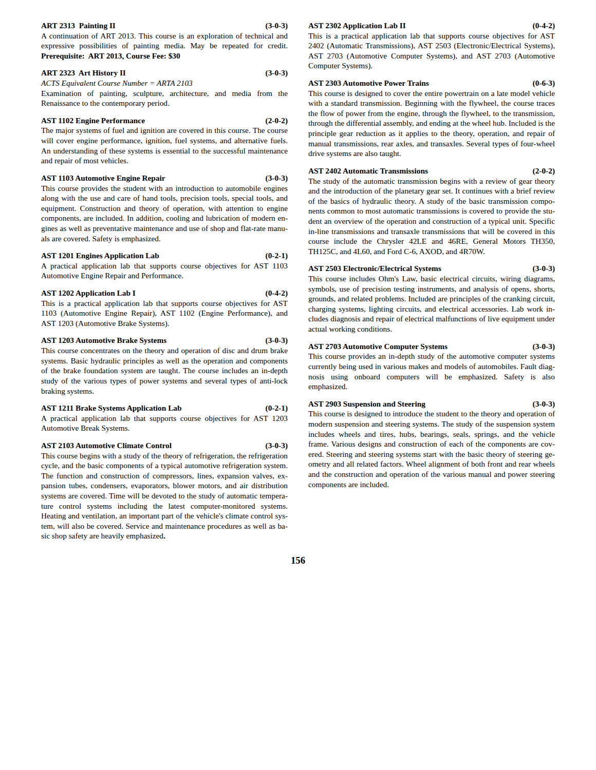ART 2313 Painting II(3-0-3)
A continuation of ART 2013. This course is an exploration of technical and expressive possibilities of painting media. May be repeated for credit. Prerequisite: ART 2013, Course Fee: $30
ART 2323 Art History II(3-0-3)
ACTS Equivalent Course Number = ARTA 2103 Examination of painting, sculpture, architecture, and media from the Renaissance to the contemporary period.
AST 1102 Engine Performance(2-0-2)
The major systems of fuel and ignition are covered in this course. The course will cover engine performance, ignition, fuel systems, and alternative fuels. An understanding of these systems is essential to the successful maintenance and repair of most vehicles.
AST 1103 Automotive Engine Repair(3-0-3)
This course provides the student with an introduction to automobile engines along with the use and care of hand tools, precision tools, special tools, and equipment. Construction and theory of operation, with attention to engine components, are included. In addition, cooling and lubrication of modern engines as well as preventative maintenance and use of shop and flat-rate manuals are covered. Safety is emphasized.
AST 1201 Engines Application Lab(0-2-1)
A practical application lab that supports course objectives for AST 1103 Automotive Engine Repair and Performance.
AST 1202 Application Lab I(0-4-2)
This is a practical application lab that supports course objectives for AST 1103 (Automotive Engine Repair), AST 1102 (Engine Performance), and AST 1203 (Automotive Brake Systems).
AST 1203 Automotive Brake Systems(3-0-3)
This course concentrates on the theory and operation of disc and drum brake systems. Basic hydraulic principles as well as the operation and components of the brake foundation system are taught. The course includes an in-depth study of the various types of power systems and several types of anti-lock braking systems.
AST 1211 Brake Systems Application Lab(0-2-1)
A practical application lab that supports course objectives for AST 1203 Automotive Break Systems.
AST 2103 Automotive Climate Control(3-0-3)
This course begins with a study of the theory of refrigeration, the refrigeration cycle, and the basic components of a typical automotive refrigeration system. The function and construction of compressors, lines, expansion valves, expansion tubes, condensers, evaporators, blower motors, and air distribution systems are covered. Time will be devoted to the study of automatic temperature control systems including the latest computer-monitored systems. Heating and ventilation, an important part of the vehicle's climate control system, will also be covered. Service and maintenance procedures as well as basic shop safety are heavily emphasized.
AST 2302 Application Lab II(0-4-2)
This is a practical application lab that supports course objectives for AST 2402 (Automatic Transmissions), AST 2503 (Electronic/Electrical Systems), AST 2703 (Automotive Computer Systems), and AST 2703 (Automotive Computer Systems).
AST 2303 Automotive Power Trains(0-6-3)
This course is designed to cover the entire powertrain on a late model vehicle with a standard transmission. Beginning with the flywheel, the course traces the flow of power from the engine, through the flywheel, to the transmission, through the differential assembly, and ending at the wheel hub. Included is the principle gear reduction as it applies to the theory, operation, and repair of manual transmissions, rear axles, and transaxles. Several types of four-wheel drive systems are also taught.
AST 2402 Automatic Transmissions(2-0-2)
The study of the automatic transmission begins with a review of gear theory and the introduction of the planetary gear set. It continues with a brief review of the basics of hydraulic theory. A study of the basic transmission components common to most automatic transmissions is covered to provide the student an overview of the operation and construction of a typical unit. Specific in-line transmissions and transaxle transmissions that will be covered in this course include the Chrysler 42LE and 46RE, General Motors TH350, TH125C, and 4L60, and Ford C-6, AXOD, and 4R70W.
AST 2503 Electronic/Electrical Systems(3-0-3)
This course includes Ohm's Law, basic electrical circuits, wiring diagrams, symbols, use of precision testing instruments, and analysis of opens, shorts, grounds, and related problems. Included are principles of the cranking circuit, charging systems, lighting circuits, and electrical accessories. Lab work includes diagnosis and repair of electrical malfunctions of live equipment under actual working conditions.
AST 2703 Automotive Computer Systems(3-0-3)
This course provides an in-depth study of the automotive computer systems currently being used in various makes and models of automobiles. Fault diagnosis using onboard computers will be emphasized. Safety is also emphasized.
AST 2903 Suspension and Steering(3-0-3)
This course is designed to introduce the student to the theory and operation of modern suspension and steering systems. The study of the suspension system includes wheels and tires, hubs, bearings, seals, springs, and the vehicle frame. Various designs and construction of each of the components are covered. Steering and steering systems start with the basic theory of steering geometry and all related factors. Wheel alignment of both front and rear wheels and the construction and operation of the various manual and power steering components are included.
156